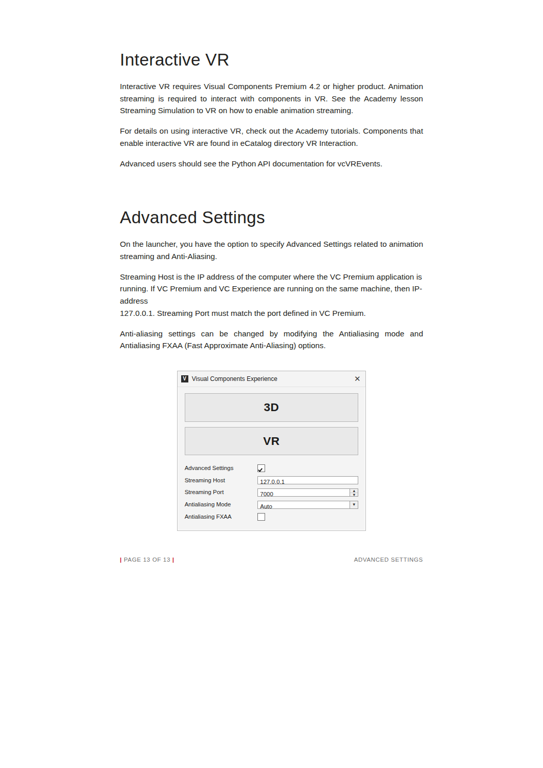Interactive VR
Interactive VR requires Visual Components Premium 4.2 or higher product. Animation streaming is required to interact with components in VR. See the Academy lesson Streaming Simulation to VR on how to enable animation streaming.
For details on using interactive VR, check out the Academy tutorials. Components that enable interactive VR are found in eCatalog directory VR Interaction.
Advanced users should see the Python API documentation for vcVREvents.
Advanced Settings
On the launcher, you have the option to specify Advanced Settings related to animation streaming and Anti-Aliasing.
Streaming Host is the IP address of the computer where the VC Premium application is running. If VC Premium and VC Experience are running on the same machine, then IP-address
127.0.0.1. Streaming Port must match the port defined in VC Premium.
Anti-aliasing settings can be changed by modifying the Antialiasing mode and Antialiasing FXAA (Fast Approximate Anti-Aliasing) options.
V
Visual Components Experience
✕
3D
VR
| Advanced Settings | |
| Streaming Host | 127.0.0.1 |
| Streaming Port | 7000 ▲ ▼ |
| Antialiasing Mode | Auto ▼ |
| Antialiasing FXAA | |
| PAGE 13 OF 13 |
ADVANCED SETTINGS